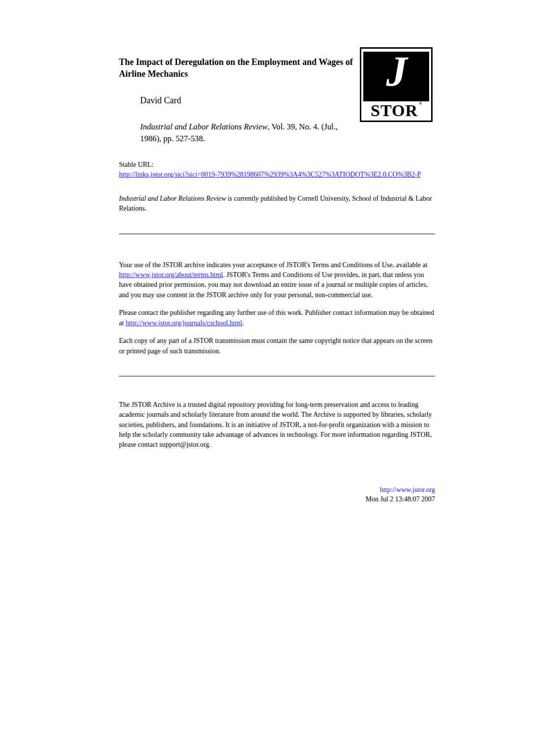J
STOR®
The Impact of Deregulation on the Employment and Wages of Airline Mechanics
David Card
Industrial and Labor Relations Review, Vol. 39, No. 4. (Jul., 1986), pp. 527-538.
Stable URL:
http://links.jstor.org/sici?sici=0019-7939%28198607%2939%3A4%3C527%3ATIODOT%3E2.0.CO%3B2-P
Industrial and Labor Relations Review is currently published by Cornell University, School of Industrial & Labor Relations.
Your use of the JSTOR archive indicates your acceptance of JSTOR's Terms and Conditions of Use, available at http://www.jstor.org/about/terms.html. JSTOR's Terms and Conditions of Use provides, in part, that unless you have obtained prior permission, you may not download an entire issue of a journal or multiple copies of articles, and you may use content in the JSTOR archive only for your personal, non-commercial use.
Please contact the publisher regarding any further use of this work. Publisher contact information may be obtained at http://www.jstor.org/journals/cschool.html.
Each copy of any part of a JSTOR transmission must contain the same copyright notice that appears on the screen or printed page of such transmission.
The JSTOR Archive is a trusted digital repository providing for long-term preservation and access to leading academic journals and scholarly literature from around the world. The Archive is supported by libraries, scholarly societies, publishers, and foundations. It is an initiative of JSTOR, a not-for-profit organization with a mission to help the scholarly community take advantage of advances in technology. For more information regarding JSTOR, please contact support@jstor.org.
http://www.jstor.org
Mon Jul 2 13:48:07 2007